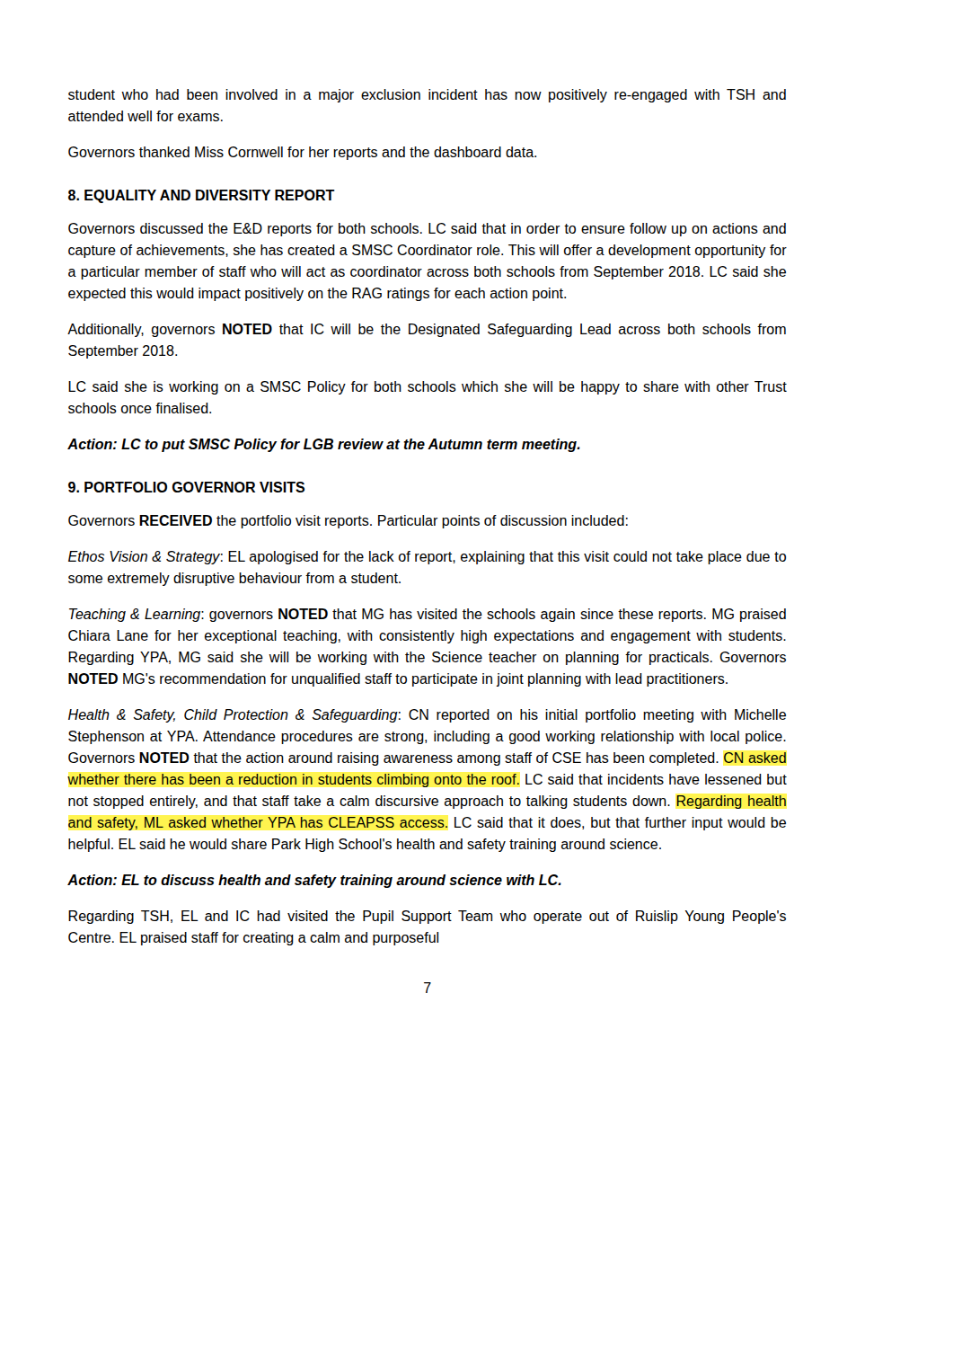student who had been involved in a major exclusion incident has now positively re-engaged with TSH and attended well for exams.
Governors thanked Miss Cornwell for her reports and the dashboard data.
8. EQUALITY AND DIVERSITY REPORT
Governors discussed the E&D reports for both schools. LC said that in order to ensure follow up on actions and capture of achievements, she has created a SMSC Coordinator role. This will offer a development opportunity for a particular member of staff who will act as coordinator across both schools from September 2018. LC said she expected this would impact positively on the RAG ratings for each action point.
Additionally, governors NOTED that IC will be the Designated Safeguarding Lead across both schools from September 2018.
LC said she is working on a SMSC Policy for both schools which she will be happy to share with other Trust schools once finalised.
Action: LC to put SMSC Policy for LGB review at the Autumn term meeting.
9. PORTFOLIO GOVERNOR VISITS
Governors RECEIVED the portfolio visit reports. Particular points of discussion included:
Ethos Vision & Strategy: EL apologised for the lack of report, explaining that this visit could not take place due to some extremely disruptive behaviour from a student.
Teaching & Learning: governors NOTED that MG has visited the schools again since these reports. MG praised Chiara Lane for her exceptional teaching, with consistently high expectations and engagement with students. Regarding YPA, MG said she will be working with the Science teacher on planning for practicals. Governors NOTED MG's recommendation for unqualified staff to participate in joint planning with lead practitioners.
Health & Safety, Child Protection & Safeguarding: CN reported on his initial portfolio meeting with Michelle Stephenson at YPA. Attendance procedures are strong, including a good working relationship with local police. Governors NOTED that the action around raising awareness among staff of CSE has been completed. CN asked whether there has been a reduction in students climbing onto the roof. LC said that incidents have lessened but not stopped entirely, and that staff take a calm discursive approach to talking students down. Regarding health and safety, ML asked whether YPA has CLEAPSS access. LC said that it does, but that further input would be helpful. EL said he would share Park High School's health and safety training around science.
Action: EL to discuss health and safety training around science with LC.
Regarding TSH, EL and IC had visited the Pupil Support Team who operate out of Ruislip Young People's Centre. EL praised staff for creating a calm and purposeful
7